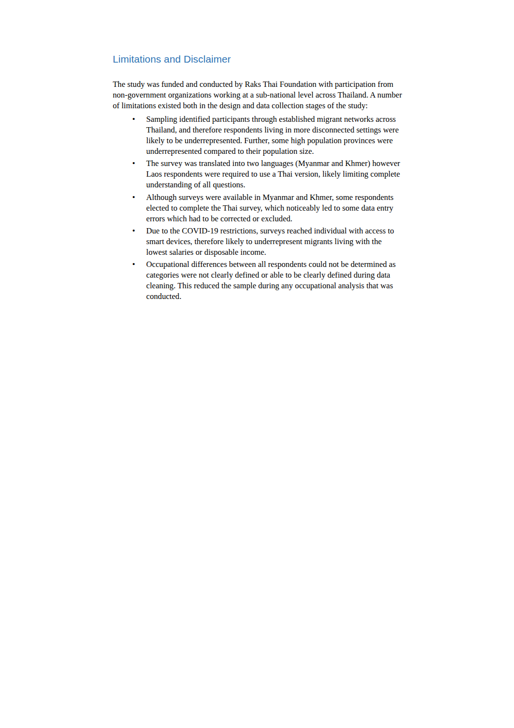Limitations and Disclaimer
The study was funded and conducted by Raks Thai Foundation with participation from non-government organizations working at a sub-national level across Thailand. A number of limitations existed both in the design and data collection stages of the study:
Sampling identified participants through established migrant networks across Thailand, and therefore respondents living in more disconnected settings were likely to be underrepresented. Further, some high population provinces were underrepresented compared to their population size.
The survey was translated into two languages (Myanmar and Khmer) however Laos respondents were required to use a Thai version, likely limiting complete understanding of all questions.
Although surveys were available in Myanmar and Khmer, some respondents elected to complete the Thai survey, which noticeably led to some data entry errors which had to be corrected or excluded.
Due to the COVID-19 restrictions, surveys reached individual with access to smart devices, therefore likely to underrepresent migrants living with the lowest salaries or disposable income.
Occupational differences between all respondents could not be determined as categories were not clearly defined or able to be clearly defined during data cleaning. This reduced the sample during any occupational analysis that was conducted.